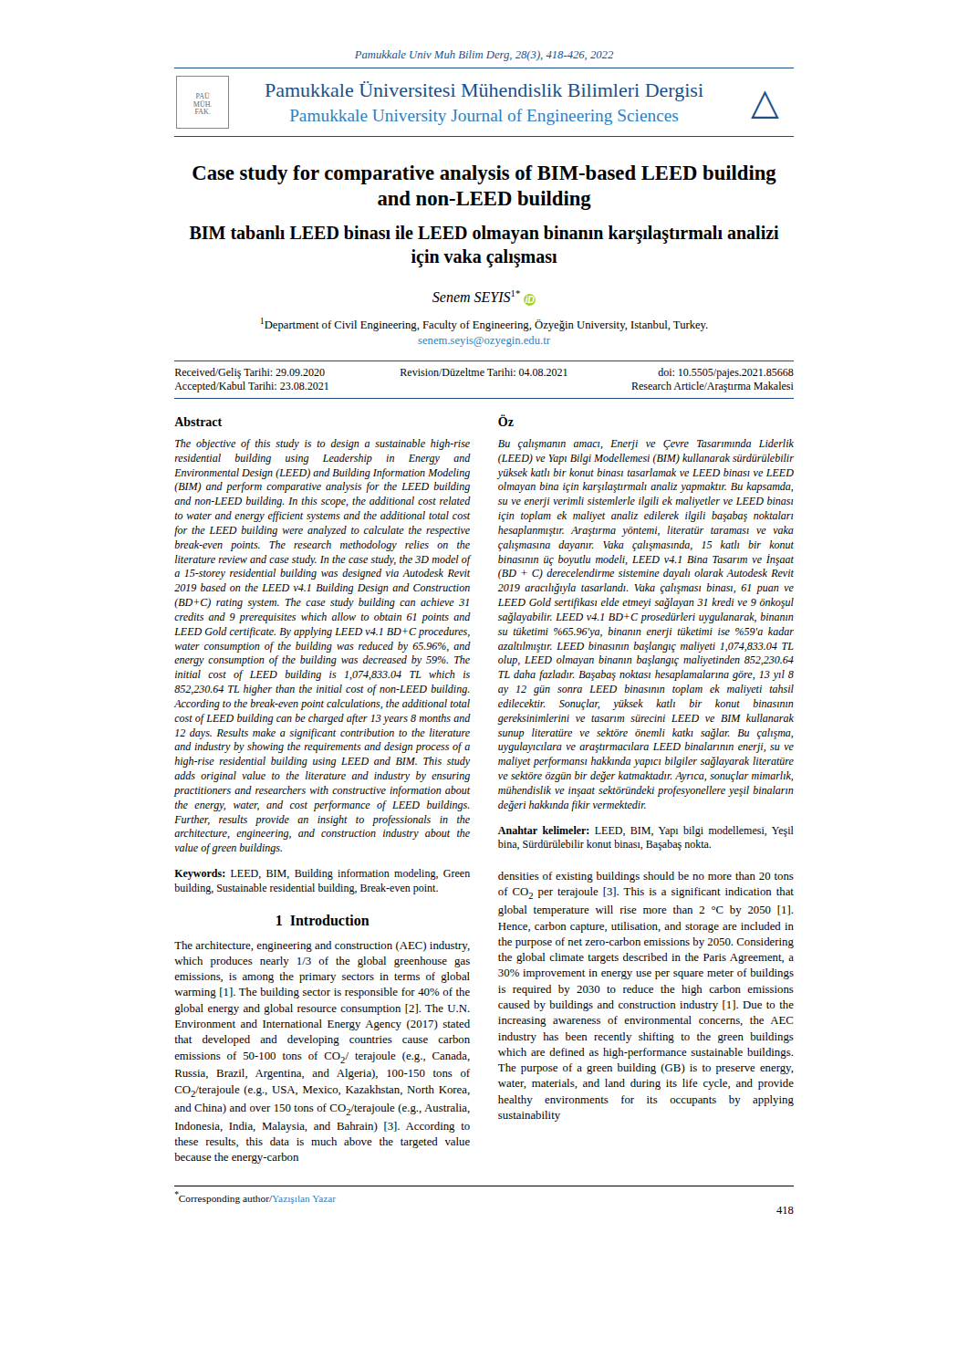Pamukkale Univ Muh Bilim Derg, 28(3), 418-426, 2022
PAÜ
MÜH.
FAK.
Pamukkale Üniversitesi Mühendislik Bilimleri Dergisi
Pamukkale University Journal of Engineering Sciences
△
Case study for comparative analysis of BIM-based LEED building and non-LEED building
BIM tabanlı LEED binası ile LEED olmayan binanın karşılaştırmalı analizi için vaka çalışması
Senem SEYIS1* iD
1Department of Civil Engineering, Faculty of Engineering, Özyeğin University, Istanbul, Turkey.
senem.seyis@ozyegin.edu.tr
Received/Geliş Tarihi: 29.09.2020 Revision/Düzeltme Tarihi: 04.08.2021 doi: 10.5505/pajes.2021.85668
Accepted/Kabul Tarihi: 23.08.2021 Research Article/Araştırma Makalesi
Abstract
The objective of this study is to design a sustainable high-rise residential building using Leadership in Energy and Environmental Design (LEED) and Building Information Modeling (BIM) and perform comparative analysis for the LEED building and non-LEED building. In this scope, the additional cost related to water and energy efficient systems and the additional total cost for the LEED building were analyzed to calculate the respective break-even points. The research methodology relies on the literature review and case study. In the case study, the 3D model of a 15-storey residential building was designed via Autodesk Revit 2019 based on the LEED v4.1 Building Design and Construction (BD+C) rating system. The case study building can achieve 31 credits and 9 prerequisites which allow to obtain 61 points and LEED Gold certificate. By applying LEED v4.1 BD+C procedures, water consumption of the building was reduced by 65.96%, and energy consumption of the building was decreased by 59%. The initial cost of LEED building is 1,074,833.04 TL which is 852,230.64 TL higher than the initial cost of non-LEED building. According to the break-even point calculations, the additional total cost of LEED building can be charged after 13 years 8 months and 12 days. Results make a significant contribution to the literature and industry by showing the requirements and design process of a high-rise residential building using LEED and BIM. This study adds original value to the literature and industry by ensuring practitioners and researchers with constructive information about the energy, water, and cost performance of LEED buildings. Further, results provide an insight to professionals in the architecture, engineering, and construction industry about the value of green buildings.
Keywords: LEED, BIM, Building information modeling, Green building, Sustainable residential building, Break-even point.
1 Introduction
The architecture, engineering and construction (AEC) industry, which produces nearly 1/3 of the global greenhouse gas emissions, is among the primary sectors in terms of global warming [1]. The building sector is responsible for 40% of the global energy and global resource consumption [2]. The U.N. Environment and International Energy Agency (2017) stated that developed and developing countries cause carbon emissions of 50-100 tons of CO2/ terajoule (e.g., Canada, Russia, Brazil, Argentina, and Algeria), 100-150 tons of CO2/terajoule (e.g., USA, Mexico, Kazakhstan, North Korea, and China) and over 150 tons of CO2/terajoule (e.g., Australia, Indonesia, India, Malaysia, and Bahrain) [3]. According to these results, this data is much above the targeted value because the energy-carbon
Öz
Bu çalışmanın amacı, Enerji ve Çevre Tasarımında Liderlik (LEED) ve Yapı Bilgi Modellemesi (BIM) kullanarak sürdürülebilir yüksek katlı bir konut binası tasarlamak ve LEED binası ve LEED olmayan bina için karşılaştırmalı analiz yapmaktır. Bu kapsamda, su ve enerji verimli sistemlerle ilgili ek maliyetler ve LEED binası için toplam ek maliyet analiz edilerek ilgili başabaş noktaları hesaplanmıştır. Araştırma yöntemi, literatür taraması ve vaka çalışmasına dayanır. Vaka çalışmasında, 15 katlı bir konut binasının üç boyutlu modeli, LEED v4.1 Bina Tasarım ve İnşaat (BD + C) derecelendirme sistemine dayalı olarak Autodesk Revit 2019 aracılığıyla tasarlandı. Vaka çalışması binası, 61 puan ve LEED Gold sertifikası elde etmeyi sağlayan 31 kredi ve 9 önkoşul sağlayabilir. LEED v4.1 BD+C prosedürleri uygulanarak, binanın su tüketimi %65.96'ya, binanın enerji tüketimi ise %59'a kadar azaltılmıştır. LEED binasının başlangıç maliyeti 1,074,833.04 TL olup, LEED olmayan binanın başlangıç maliyetinden 852,230.64 TL daha fazladır. Başabaş noktası hesaplamalarına göre, 13 yıl 8 ay 12 gün sonra LEED binasının toplam ek maliyeti tahsil edilecektir. Sonuçlar, yüksek katlı bir konut binasının gereksinimlerini ve tasarım sürecini LEED ve BIM kullanarak sunup literatüre ve sektöre önemli katkı sağlar. Bu çalışma, uygulayıcılara ve araştırmacılara LEED binalarının enerji, su ve maliyet performansı hakkında yapıcı bilgiler sağlayarak literatüre ve sektöre özgün bir değer katmaktadır. Ayrıca, sonuçlar mimarlık, mühendislik ve inşaat sektöründeki profesyonellere yeşil binaların değeri hakkında fikir vermektedir.
Anahtar kelimeler: LEED, BIM, Yapı bilgi modellemesi, Yeşil bina, Sürdürülebilir konut binası, Başabaş nokta.
densities of existing buildings should be no more than 20 tons of CO2 per terajoule [3]. This is a significant indication that global temperature will rise more than 2 °C by 2050 [1]. Hence, carbon capture, utilisation, and storage are included in the purpose of net zero-carbon emissions by 2050. Considering the global climate targets described in the Paris Agreement, a 30% improvement in energy use per square meter of buildings is required by 2030 to reduce the high carbon emissions caused by buildings and construction industry [1]. Due to the increasing awareness of environmental concerns, the AEC industry has been recently shifting to the green buildings which are defined as high-performance sustainable buildings. The purpose of a green building (GB) is to preserve energy, water, materials, and land during its life cycle, and provide healthy environments for its occupants by applying sustainability
*Corresponding author/Yazışılan Yazar
418